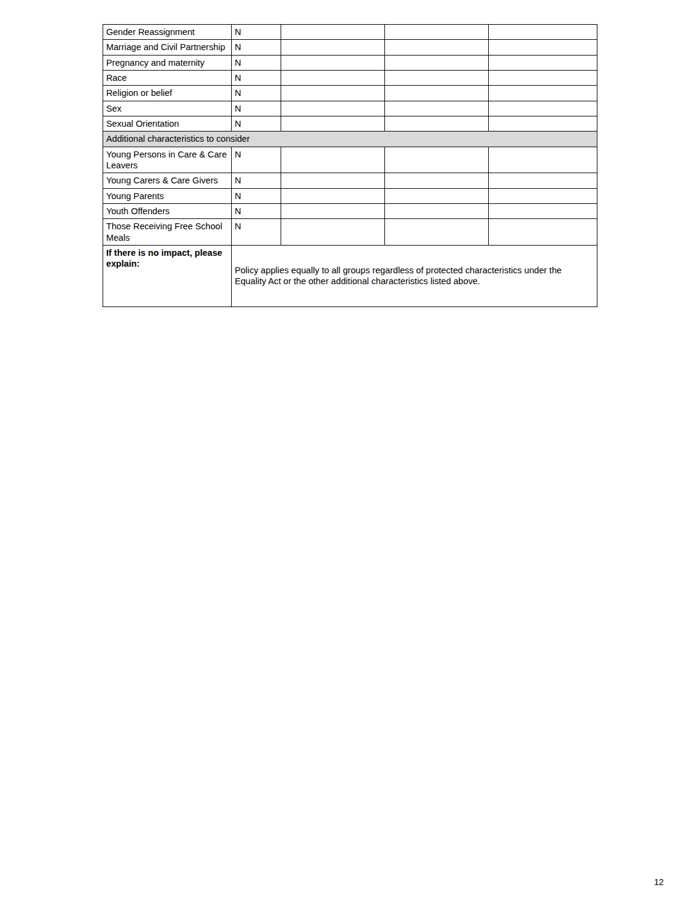| Gender Reassignment | N | | | |
| Marriage and Civil Partnership | N | | | |
| Pregnancy and maternity | N | | | |
| Race | N | | | |
| Religion or belief | N | | | |
| Sex | N | | | |
| Sexual Orientation | N | | | |
| Additional characteristics to consider |
| Young Persons in Care & Care Leavers | N | | | |
| Young Carers & Care Givers | N | | | |
| Young Parents | N | | | |
| Youth Offenders | N | | | |
| Those Receiving Free School Meals | N | | | |
| If there is no impact, please explain: | Policy applies equally to all groups regardless of protected characteristics under the Equality Act or the other additional characteristics listed above. |
12